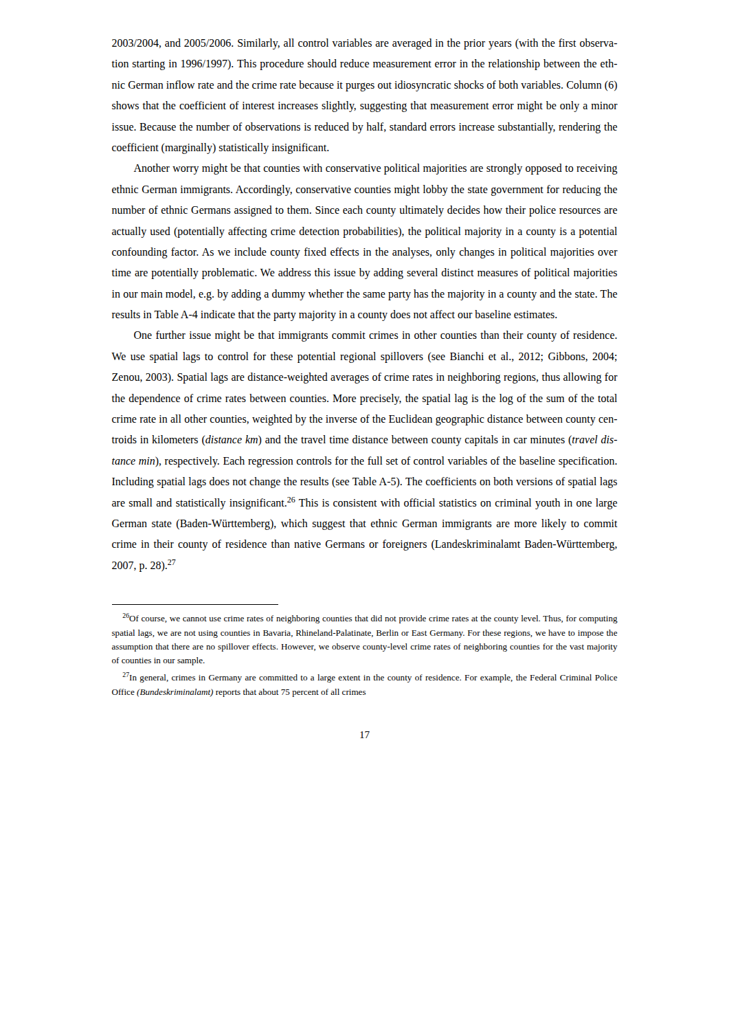2003/2004, and 2005/2006. Similarly, all control variables are averaged in the prior years (with the first observation starting in 1996/1997). This procedure should reduce measurement error in the relationship between the ethnic German inflow rate and the crime rate because it purges out idiosyncratic shocks of both variables. Column (6) shows that the coefficient of interest increases slightly, suggesting that measurement error might be only a minor issue. Because the number of observations is reduced by half, standard errors increase substantially, rendering the coefficient (marginally) statistically insignificant.
Another worry might be that counties with conservative political majorities are strongly opposed to receiving ethnic German immigrants. Accordingly, conservative counties might lobby the state government for reducing the number of ethnic Germans assigned to them. Since each county ultimately decides how their police resources are actually used (potentially affecting crime detection probabilities), the political majority in a county is a potential confounding factor. As we include county fixed effects in the analyses, only changes in political majorities over time are potentially problematic. We address this issue by adding several distinct measures of political majorities in our main model, e.g. by adding a dummy whether the same party has the majority in a county and the state. The results in Table A-4 indicate that the party majority in a county does not affect our baseline estimates.
One further issue might be that immigrants commit crimes in other counties than their county of residence. We use spatial lags to control for these potential regional spillovers (see Bianchi et al., 2012; Gibbons, 2004; Zenou, 2003). Spatial lags are distance-weighted averages of crime rates in neighboring regions, thus allowing for the dependence of crime rates between counties. More precisely, the spatial lag is the log of the sum of the total crime rate in all other counties, weighted by the inverse of the Euclidean geographic distance between county centroids in kilometers (distance km) and the travel time distance between county capitals in car minutes (travel distance min), respectively. Each regression controls for the full set of control variables of the baseline specification. Including spatial lags does not change the results (see Table A-5). The coefficients on both versions of spatial lags are small and statistically insignificant.26 This is consistent with official statistics on criminal youth in one large German state (Baden-Württemberg), which suggest that ethnic German immigrants are more likely to commit crime in their county of residence than native Germans or foreigners (Landeskriminalamt Baden-Württemberg, 2007, p. 28).27
26Of course, we cannot use crime rates of neighboring counties that did not provide crime rates at the county level. Thus, for computing spatial lags, we are not using counties in Bavaria, Rhineland-Palatinate, Berlin or East Germany. For these regions, we have to impose the assumption that there are no spillover effects. However, we observe county-level crime rates of neighboring counties for the vast majority of counties in our sample.
27In general, crimes in Germany are committed to a large extent in the county of residence. For example, the Federal Criminal Police Office (Bundeskriminalamt) reports that about 75 percent of all crimes
17